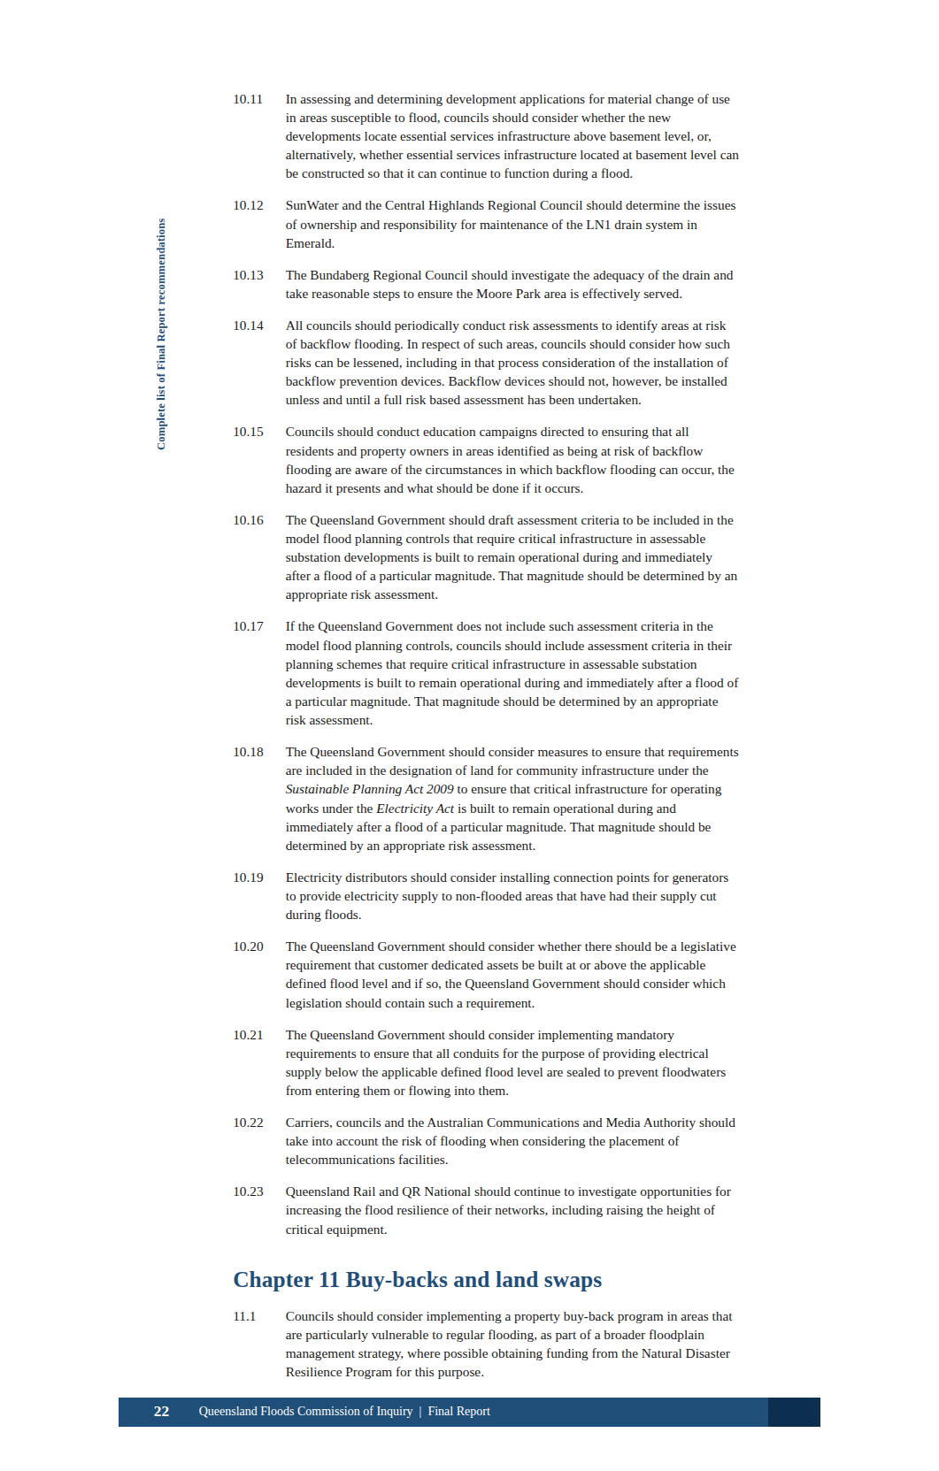Complete list of Final Report recommendations
10.11 In assessing and determining development applications for material change of use in areas susceptible to flood, councils should consider whether the new developments locate essential services infrastructure above basement level, or, alternatively, whether essential services infrastructure located at basement level can be constructed so that it can continue to function during a flood.
10.12 SunWater and the Central Highlands Regional Council should determine the issues of ownership and responsibility for maintenance of the LN1 drain system in Emerald.
10.13 The Bundaberg Regional Council should investigate the adequacy of the drain and take reasonable steps to ensure the Moore Park area is effectively served.
10.14 All councils should periodically conduct risk assessments to identify areas at risk of backflow flooding. In respect of such areas, councils should consider how such risks can be lessened, including in that process consideration of the installation of backflow prevention devices. Backflow devices should not, however, be installed unless and until a full risk based assessment has been undertaken.
10.15 Councils should conduct education campaigns directed to ensuring that all residents and property owners in areas identified as being at risk of backflow flooding are aware of the circumstances in which backflow flooding can occur, the hazard it presents and what should be done if it occurs.
10.16 The Queensland Government should draft assessment criteria to be included in the model flood planning controls that require critical infrastructure in assessable substation developments is built to remain operational during and immediately after a flood of a particular magnitude. That magnitude should be determined by an appropriate risk assessment.
10.17 If the Queensland Government does not include such assessment criteria in the model flood planning controls, councils should include assessment criteria in their planning schemes that require critical infrastructure in assessable substation developments is built to remain operational during and immediately after a flood of a particular magnitude. That magnitude should be determined by an appropriate risk assessment.
10.18 The Queensland Government should consider measures to ensure that requirements are included in the designation of land for community infrastructure under the Sustainable Planning Act 2009 to ensure that critical infrastructure for operating works under the Electricity Act is built to remain operational during and immediately after a flood of a particular magnitude. That magnitude should be determined by an appropriate risk assessment.
10.19 Electricity distributors should consider installing connection points for generators to provide electricity supply to non-flooded areas that have had their supply cut during floods.
10.20 The Queensland Government should consider whether there should be a legislative requirement that customer dedicated assets be built at or above the applicable defined flood level and if so, the Queensland Government should consider which legislation should contain such a requirement.
10.21 The Queensland Government should consider implementing mandatory requirements to ensure that all conduits for the purpose of providing electrical supply below the applicable defined flood level are sealed to prevent floodwaters from entering them or flowing into them.
10.22 Carriers, councils and the Australian Communications and Media Authority should take into account the risk of flooding when considering the placement of telecommunications facilities.
10.23 Queensland Rail and QR National should continue to investigate opportunities for increasing the flood resilience of their networks, including raising the height of critical equipment.
Chapter 11 Buy-backs and land swaps
11.1 Councils should consider implementing a property buy-back program in areas that are particularly vulnerable to regular flooding, as part of a broader floodplain management strategy, where possible obtaining funding from the Natural Disaster Resilience Program for this purpose.
22
Queensland Floods Commission of Inquiry | Final Report